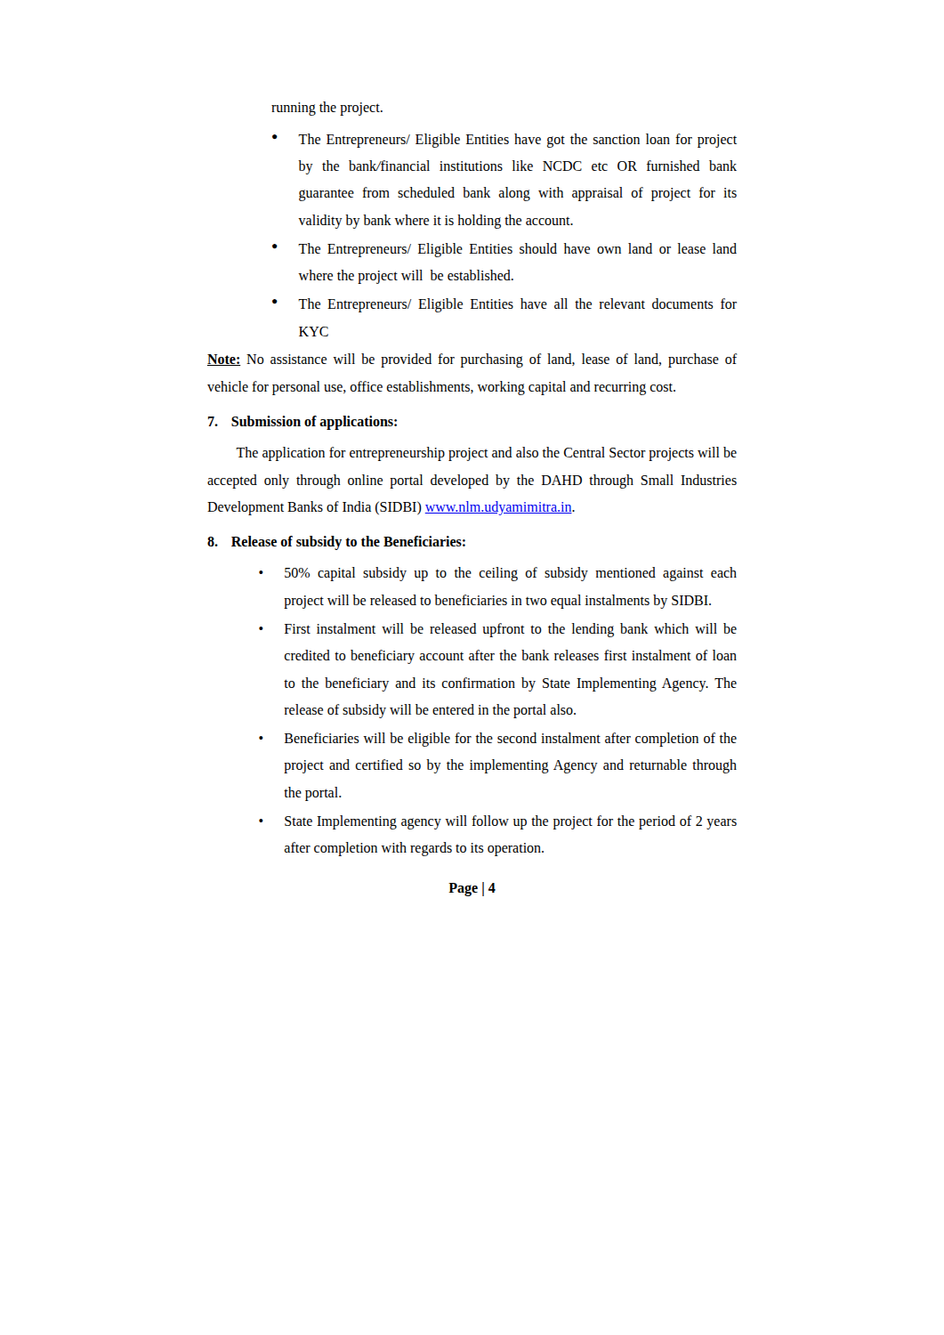running the project.
The Entrepreneurs/ Eligible Entities have got the sanction loan for project by the bank/financial institutions like NCDC etc OR furnished bank guarantee from scheduled bank along with appraisal of project for its validity by bank where it is holding the account.
The Entrepreneurs/ Eligible Entities should have own land or lease land where the project will be established.
The Entrepreneurs/ Eligible Entities have all the relevant documents for KYC
Note: No assistance will be provided for purchasing of land, lease of land, purchase of vehicle for personal use, office establishments, working capital and recurring cost.
7. Submission of applications:
The application for entrepreneurship project and also the Central Sector projects will be accepted only through online portal developed by the DAHD through Small Industries Development Banks of India (SIDBI) www.nlm.udyamimitra.in.
8. Release of subsidy to the Beneficiaries:
50% capital subsidy up to the ceiling of subsidy mentioned against each project will be released to beneficiaries in two equal instalments by SIDBI.
First instalment will be released upfront to the lending bank which will be credited to beneficiary account after the bank releases first instalment of loan to the beneficiary and its confirmation by State Implementing Agency. The release of subsidy will be entered in the portal also.
Beneficiaries will be eligible for the second instalment after completion of the project and certified so by the implementing Agency and returnable through the portal.
State Implementing agency will follow up the project for the period of 2 years after completion with regards to its operation.
Page | 4